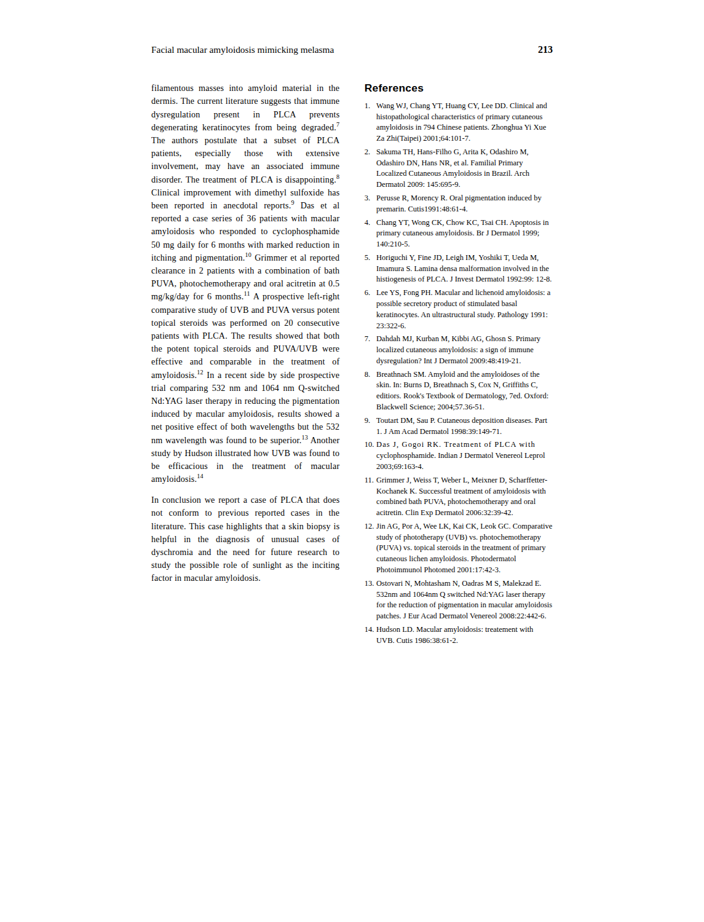Facial macular amyloidosis mimicking melasma 213
filamentous masses into amyloid material in the dermis. The current literature suggests that immune dysregulation present in PLCA prevents degenerating keratinocytes from being degraded.7 The authors postulate that a subset of PLCA patients, especially those with extensive involvement, may have an associated immune disorder. The treatment of PLCA is disappointing.8 Clinical improvement with dimethyl sulfoxide has been reported in anecdotal reports.9 Das et al reported a case series of 36 patients with macular amyloidosis who responded to cyclophosphamide 50 mg daily for 6 months with marked reduction in itching and pigmentation.10 Grimmer et al reported clearance in 2 patients with a combination of bath PUVA, photochemotherapy and oral acitretin at 0.5 mg/kg/day for 6 months.11 A prospective left-right comparative study of UVB and PUVA versus potent topical steroids was performed on 20 consecutive patients with PLCA. The results showed that both the potent topical steroids and PUVA/UVB were effective and comparable in the treatment of amyloidosis.12 In a recent side by side prospective trial comparing 532 nm and 1064 nm Q-switched Nd:YAG laser therapy in reducing the pigmentation induced by macular amyloidosis, results showed a net positive effect of both wavelengths but the 532 nm wavelength was found to be superior.13 Another study by Hudson illustrated how UVB was found to be efficacious in the treatment of macular amyloidosis.14
In conclusion we report a case of PLCA that does not conform to previous reported cases in the literature. This case highlights that a skin biopsy is helpful in the diagnosis of unusual cases of dyschromia and the need for future research to study the possible role of sunlight as the inciting factor in macular amyloidosis.
References
Wang WJ, Chang YT, Huang CY, Lee DD. Clinical and histopathological characteristics of primary cutaneous amyloidosis in 794 Chinese patients. Zhonghua Yi Xue Za Zhi(Taipei) 2001;64:101-7.
Sakuma TH, Hans-Filho G, Arita K, Odashiro M, Odashiro DN, Hans NR, et al. Familial Primary Localized Cutaneous Amyloidosis in Brazil. Arch Dermatol 2009: 145:695-9.
Perusse R, Morency R. Oral pigmentation induced by premarin. Cutis1991:48:61-4.
Chang YT, Wong CK, Chow KC, Tsai CH. Apoptosis in primary cutaneous amyloidosis. Br J Dermatol 1999; 140:210-5.
Horiguchi Y, Fine JD, Leigh IM, Yoshiki T, Ueda M, Imamura S. Lamina densa malformation involved in the histiogenesis of PLCA. J Invest Dermatol 1992:99: 12-8.
Lee YS, Fong PH. Macular and lichenoid amyloidosis: a possible secretory product of stimulated basal keratinocytes. An ultrastructural study. Pathology 1991: 23:322-6.
Dahdah MJ, Kurban M, Kibbi AG, Ghosn S. Primary localized cutaneous amyloidosis: a sign of immune dysregulation? Int J Dermatol 2009:48:419-21.
Breathnach SM. Amyloid and the amyloidoses of the skin. In: Burns D, Breathnach S, Cox N, Griffiths C, editiors. Rook's Textbook of Dermatology, 7ed. Oxford: Blackwell Science; 2004;57.36-51.
Toutart DM, Sau P. Cutaneous deposition diseases. Part 1. J Am Acad Dermatol 1998:39:149-71.
Das J, Gogoi RK. Treatment of PLCA with cyclophosphamide. Indian J Dermatol Venereol Leprol 2003;69:163-4.
Grimmer J, Weiss T, Weber L, Meixner D, Scharffetter-Kochanek K. Successful treatment of amyloidosis with combined bath PUVA, photochemotherapy and oral acitretin. Clin Exp Dermatol 2006:32:39-42.
Jin AG, Por A, Wee LK, Kai CK, Leok GC. Comparative study of phototherapy (UVB) vs. photochemotherapy (PUVA) vs. topical steroids in the treatment of primary cutaneous lichen amyloidosis. Photodermatol Photoimmunol Photomed 2001:17:42-3.
Ostovari N, Mohtasham N, Oadras M S, Malekzad E. 532nm and 1064nm Q switched Nd:YAG laser therapy for the reduction of pigmentation in macular amyloidosis patches. J Eur Acad Dermatol Venereol 2008:22:442-6.
Hudson LD. Macular amyloidosis: treatement with UVB. Cutis 1986:38:61-2.